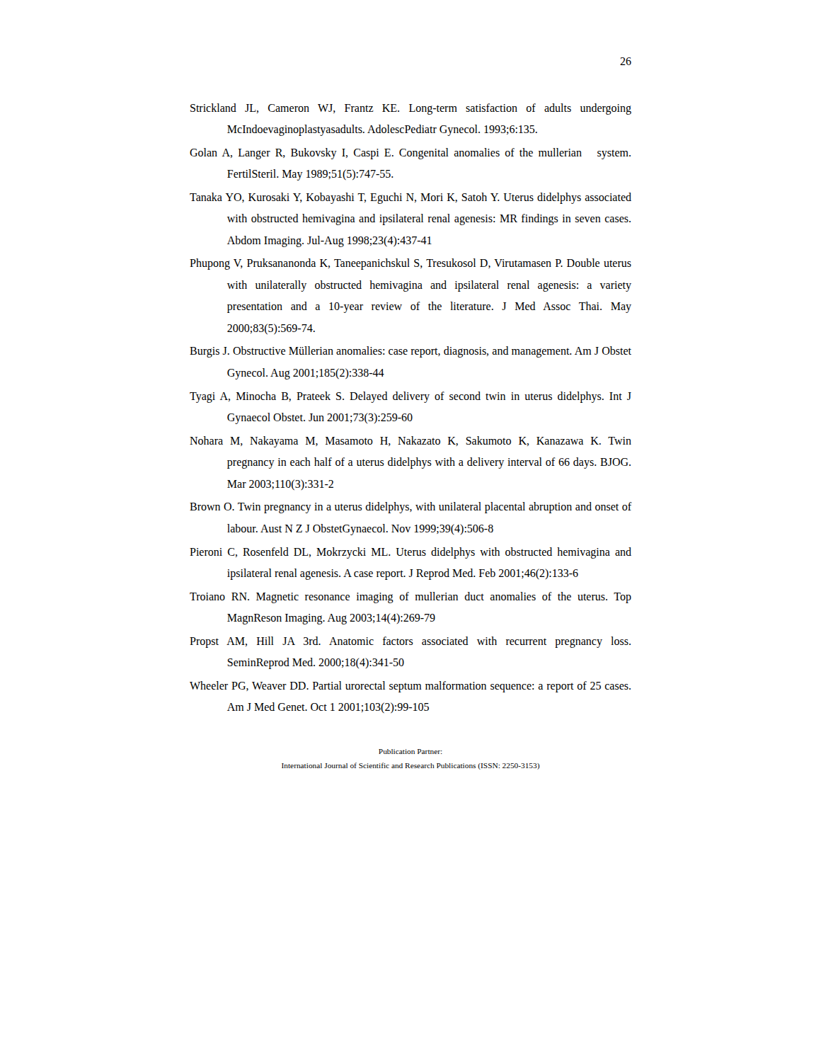26
Strickland JL, Cameron WJ, Frantz KE. Long-term satisfaction of adults undergoing McIndoevaginoplastyasadults. AdolescPediatr Gynecol. 1993;6:135.
Golan A, Langer R, Bukovsky I, Caspi E. Congenital anomalies of the mullerian system. FertilSteril. May 1989;51(5):747-55.
Tanaka YO, Kurosaki Y, Kobayashi T, Eguchi N, Mori K, Satoh Y. Uterus didelphys associated with obstructed hemivagina and ipsilateral renal agenesis: MR findings in seven cases. Abdom Imaging. Jul-Aug 1998;23(4):437-41
Phupong V, Pruksananonda K, Taneepanichskul S, Tresukosol D, Virutamasen P. Double uterus with unilaterally obstructed hemivagina and ipsilateral renal agenesis: a variety presentation and a 10-year review of the literature. J Med Assoc Thai. May 2000;83(5):569-74.
Burgis J. Obstructive Müllerian anomalies: case report, diagnosis, and management. Am J Obstet Gynecol. Aug 2001;185(2):338-44
Tyagi A, Minocha B, Prateek S. Delayed delivery of second twin in uterus didelphys. Int J Gynaecol Obstet. Jun 2001;73(3):259-60
Nohara M, Nakayama M, Masamoto H, Nakazato K, Sakumoto K, Kanazawa K. Twin pregnancy in each half of a uterus didelphys with a delivery interval of 66 days. BJOG. Mar 2003;110(3):331-2
Brown O. Twin pregnancy in a uterus didelphys, with unilateral placental abruption and onset of labour. Aust N Z J ObstetGynaecol. Nov 1999;39(4):506-8
Pieroni C, Rosenfeld DL, Mokrzycki ML. Uterus didelphys with obstructed hemivagina and ipsilateral renal agenesis. A case report. J Reprod Med. Feb 2001;46(2):133-6
Troiano RN. Magnetic resonance imaging of mullerian duct anomalies of the uterus. Top MagnReson Imaging. Aug 2003;14(4):269-79
Propst AM, Hill JA 3rd. Anatomic factors associated with recurrent pregnancy loss. SeminReprod Med. 2000;18(4):341-50
Wheeler PG, Weaver DD. Partial urorectal septum malformation sequence: a report of 25 cases. Am J Med Genet. Oct 1 2001;103(2):99-105
Publication Partner:
International Journal of Scientific and Research Publications (ISSN: 2250-3153)